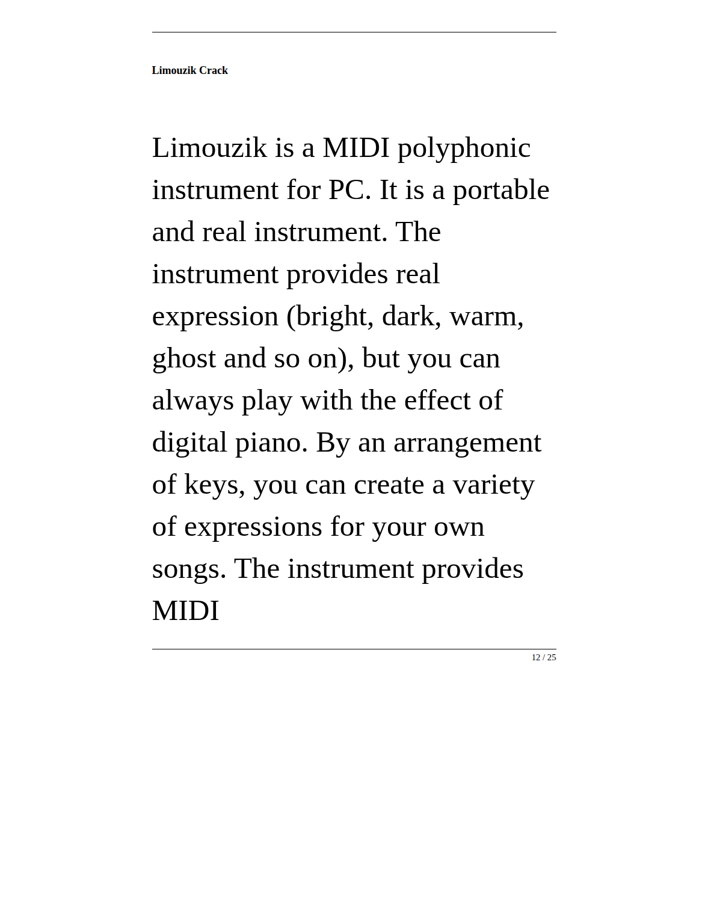Limouzik Crack
Limouzik is a MIDI polyphonic instrument for PC. It is a portable and real instrument. The instrument provides real expression (bright, dark, warm, ghost and so on), but you can always play with the effect of digital piano. By an arrangement of keys, you can create a variety of expressions for your own songs. The instrument provides MIDI
12 / 25